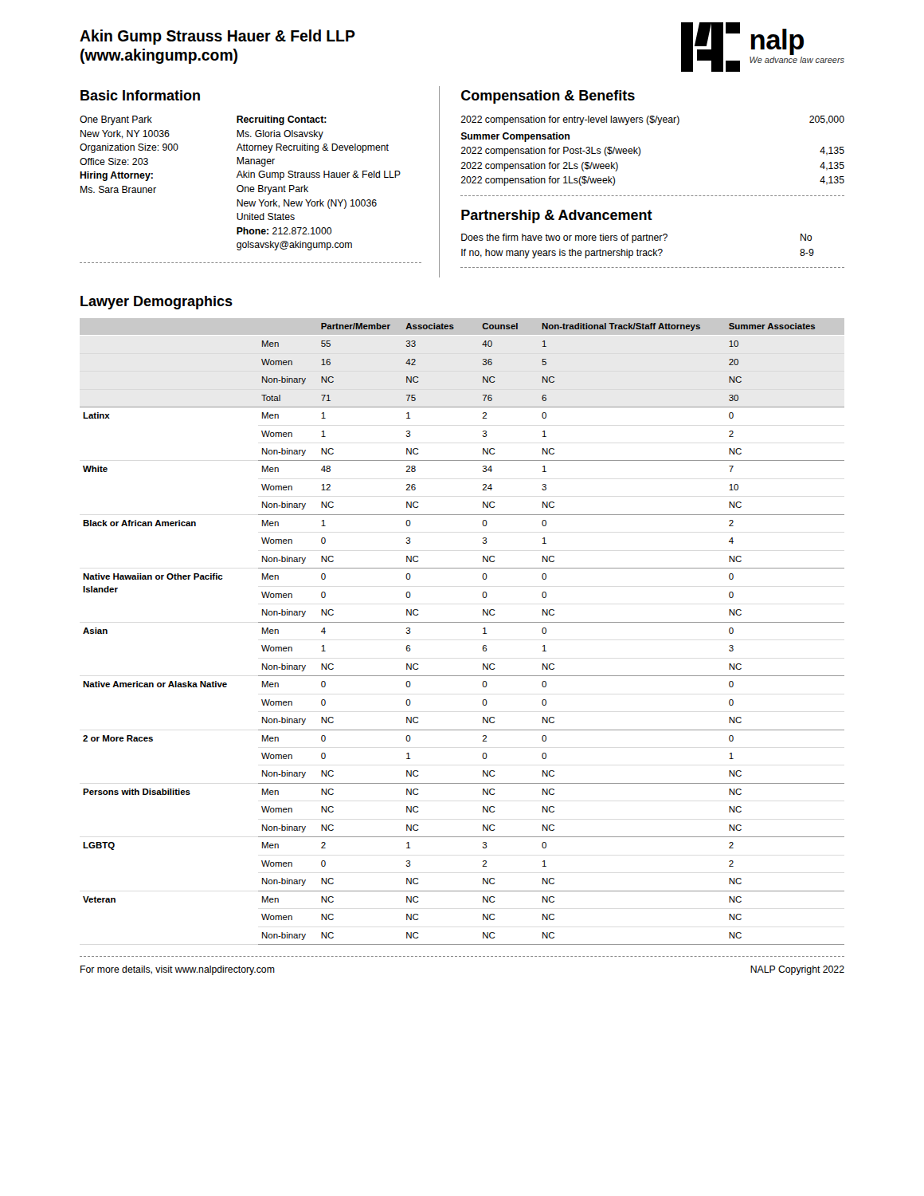Akin Gump Strauss Hauer & Feld LLP
(www.akingump.com)
nalp
We advance law careers
Basic Information
One Bryant Park
New York, NY 10036
Organization Size: 900
Office Size: 203
Hiring Attorney:
Ms. Sara Brauner
Recruiting Contact:
Ms. Gloria Olsavsky
Attorney Recruiting & Development Manager
Akin Gump Strauss Hauer & Feld LLP
One Bryant Park
New York, New York (NY) 10036
United States
Phone: 212.872.1000
golsavsky@akingump.com
Compensation & Benefits
2022 compensation for entry-level lawyers ($/year) 205,000
Summer Compensation
2022 compensation for Post-3Ls ($/week) 4,135
2022 compensation for 2Ls ($/week) 4,135
2022 compensation for 1Ls($/week) 4,135
Partnership & Advancement
Does the firm have two or more tiers of partner? No
If no, how many years is the partnership track? 8-9
Lawyer Demographics
| | | Partner/Member | Associates | Counsel | Non-traditional Track/Staff Attorneys | Summer Associates |
| --- | --- | --- | --- | --- | --- | --- |
| | Men | 55 | 33 | 40 | 1 | 10 |
| | Women | 16 | 42 | 36 | 5 | 20 |
| | Non-binary | NC | NC | NC | NC | NC |
| | Total | 71 | 75 | 76 | 6 | 30 |
| Latinx | Men | 1 | 1 | 2 | 0 | 0 |
| Women | 1 | 3 | 3 | 1 | 2 |
| Non-binary | NC | NC | NC | NC | NC |
| White | Men | 48 | 28 | 34 | 1 | 7 |
| Women | 12 | 26 | 24 | 3 | 10 |
| Non-binary | NC | NC | NC | NC | NC |
| Black or African American | Men | 1 | 0 | 0 | 0 | 2 |
| Women | 0 | 3 | 3 | 1 | 4 |
| Non-binary | NC | NC | NC | NC | NC |
| Native Hawaiian or Other Pacific Islander | Men | 0 | 0 | 0 | 0 | 0 |
| Women | 0 | 0 | 0 | 0 | 0 |
| Non-binary | NC | NC | NC | NC | NC |
| Asian | Men | 4 | 3 | 1 | 0 | 0 |
| Women | 1 | 6 | 6 | 1 | 3 |
| Non-binary | NC | NC | NC | NC | NC |
| Native American or Alaska Native | Men | 0 | 0 | 0 | 0 | 0 |
| Women | 0 | 0 | 0 | 0 | 0 |
| Non-binary | NC | NC | NC | NC | NC |
| 2 or More Races | Men | 0 | 0 | 2 | 0 | 0 |
| Women | 0 | 1 | 0 | 0 | 1 |
| Non-binary | NC | NC | NC | NC | NC |
| Persons with Disabilities | Men | NC | NC | NC | NC | NC |
| Women | NC | NC | NC | NC | NC |
| Non-binary | NC | NC | NC | NC | NC |
| LGBTQ | Men | 2 | 1 | 3 | 0 | 2 |
| Women | 0 | 3 | 2 | 1 | 2 |
| Non-binary | NC | NC | NC | NC | NC |
| Veteran | Men | NC | NC | NC | NC | NC |
| Women | NC | NC | NC | NC | NC |
| Non-binary | NC | NC | NC | NC | NC |
For more details, visit www.nalpdirectory.com
NALP Copyright 2022